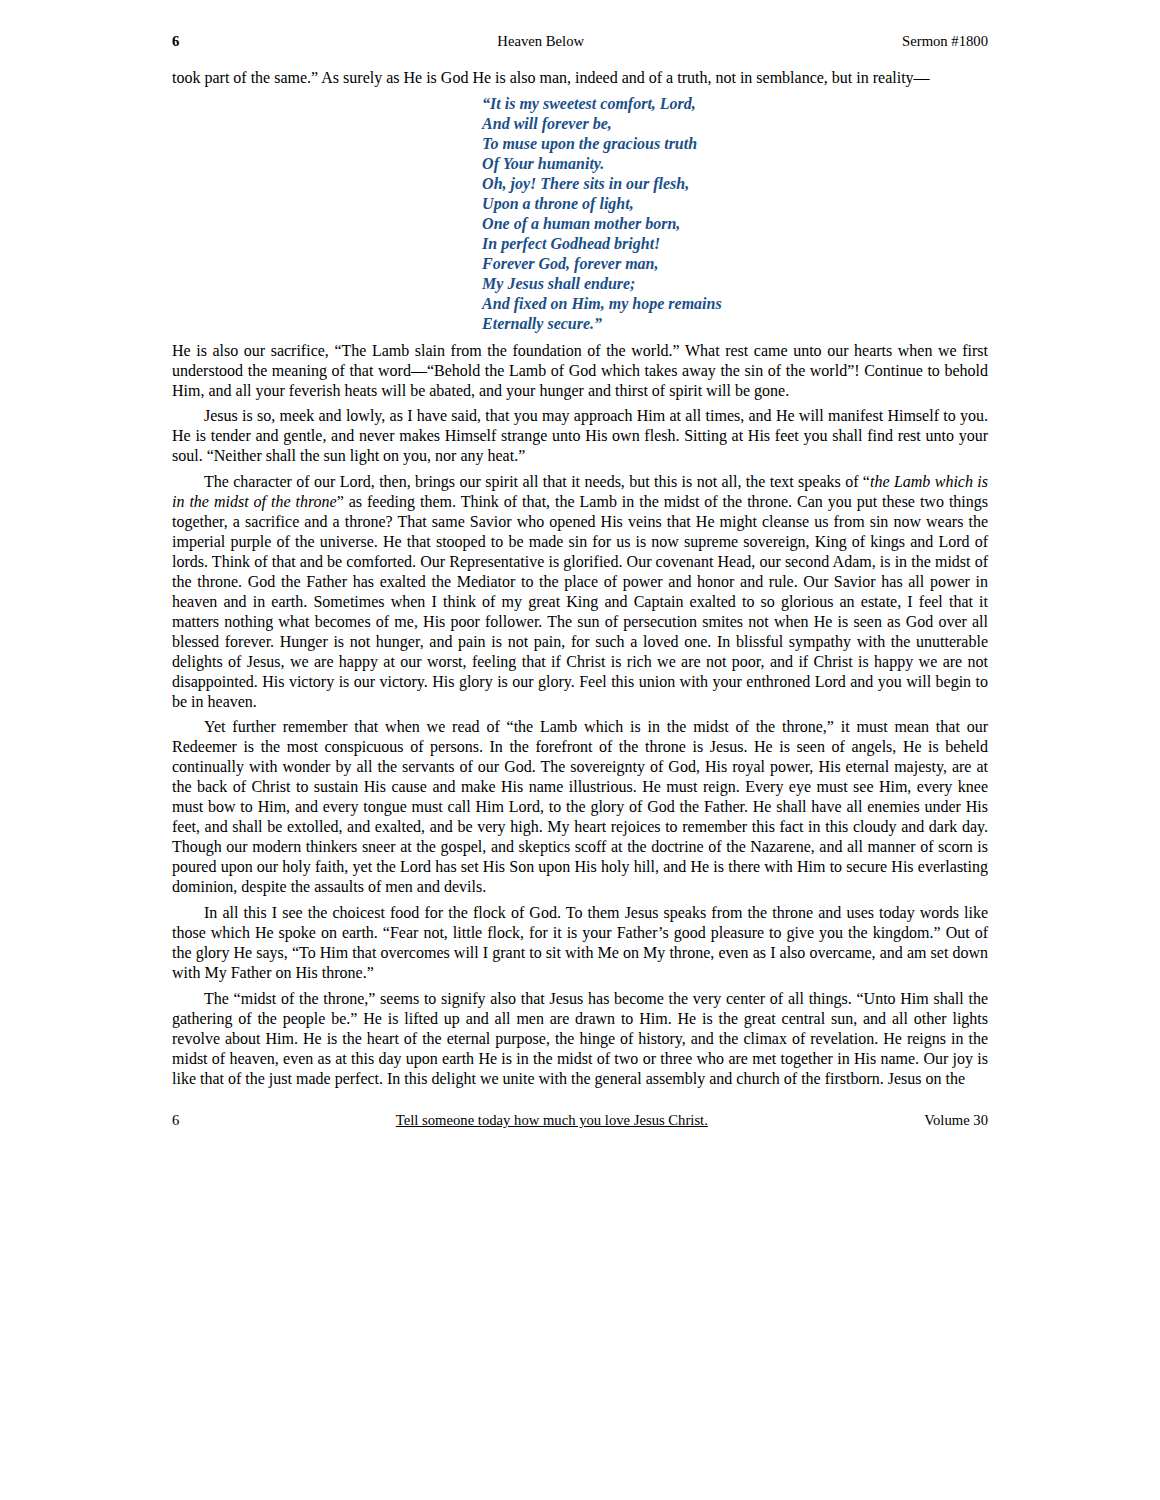6 Heaven Below Sermon #1800
took part of the same.” As surely as He is God He is also man, indeed and of a truth, not in semblance, but in reality—
“It is my sweetest comfort, Lord,
And will forever be,
To muse upon the gracious truth
Of Your humanity.
Oh, joy! There sits in our flesh,
Upon a throne of light,
One of a human mother born,
In perfect Godhead bright!
Forever God, forever man,
My Jesus shall endure;
And fixed on Him, my hope remains
Eternally secure.”
He is also our sacrifice, “The Lamb slain from the foundation of the world.” What rest came unto our hearts when we first understood the meaning of that word—“Behold the Lamb of God which takes away the sin of the world”! Continue to behold Him, and all your feverish heats will be abated, and your hunger and thirst of spirit will be gone.
Jesus is so, meek and lowly, as I have said, that you may approach Him at all times, and He will manifest Himself to you. He is tender and gentle, and never makes Himself strange unto His own flesh. Sitting at His feet you shall find rest unto your soul. “Neither shall the sun light on you, nor any heat.”
The character of our Lord, then, brings our spirit all that it needs, but this is not all, the text speaks of “the Lamb which is in the midst of the throne” as feeding them. Think of that, the Lamb in the midst of the throne. Can you put these two things together, a sacrifice and a throne? That same Savior who opened His veins that He might cleanse us from sin now wears the imperial purple of the universe. He that stooped to be made sin for us is now supreme sovereign, King of kings and Lord of lords. Think of that and be comforted. Our Representative is glorified. Our covenant Head, our second Adam, is in the midst of the throne. God the Father has exalted the Mediator to the place of power and honor and rule. Our Savior has all power in heaven and in earth. Sometimes when I think of my great King and Captain exalted to so glorious an estate, I feel that it matters nothing what becomes of me, His poor follower. The sun of persecution smites not when He is seen as God over all blessed forever. Hunger is not hunger, and pain is not pain, for such a loved one. In blissful sympathy with the unutterable delights of Jesus, we are happy at our worst, feeling that if Christ is rich we are not poor, and if Christ is happy we are not disappointed. His victory is our victory. His glory is our glory. Feel this union with your enthroned Lord and you will begin to be in heaven.
Yet further remember that when we read of “the Lamb which is in the midst of the throne,” it must mean that our Redeemer is the most conspicuous of persons. In the forefront of the throne is Jesus. He is seen of angels, He is beheld continually with wonder by all the servants of our God. The sovereignty of God, His royal power, His eternal majesty, are at the back of Christ to sustain His cause and make His name illustrious. He must reign. Every eye must see Him, every knee must bow to Him, and every tongue must call Him Lord, to the glory of God the Father. He shall have all enemies under His feet, and shall be extolled, and exalted, and be very high. My heart rejoices to remember this fact in this cloudy and dark day. Though our modern thinkers sneer at the gospel, and skeptics scoff at the doctrine of the Nazarene, and all manner of scorn is poured upon our holy faith, yet the Lord has set His Son upon His holy hill, and He is there with Him to secure His everlasting dominion, despite the assaults of men and devils.
In all this I see the choicest food for the flock of God. To them Jesus speaks from the throne and uses today words like those which He spoke on earth. “Fear not, little flock, for it is your Father’s good pleasure to give you the kingdom.” Out of the glory He says, “To Him that overcomes will I grant to sit with Me on My throne, even as I also overcame, and am set down with My Father on His throne.”
The “midst of the throne,” seems to signify also that Jesus has become the very center of all things. “Unto Him shall the gathering of the people be.” He is lifted up and all men are drawn to Him. He is the great central sun, and all other lights revolve about Him. He is the heart of the eternal purpose, the hinge of history, and the climax of revelation. He reigns in the midst of heaven, even as at this day upon earth He is in the midst of two or three who are met together in His name. Our joy is like that of the just made perfect. In this delight we unite with the general assembly and church of the firstborn. Jesus on the
6 Tell someone today how much you love Jesus Christ. Volume 30